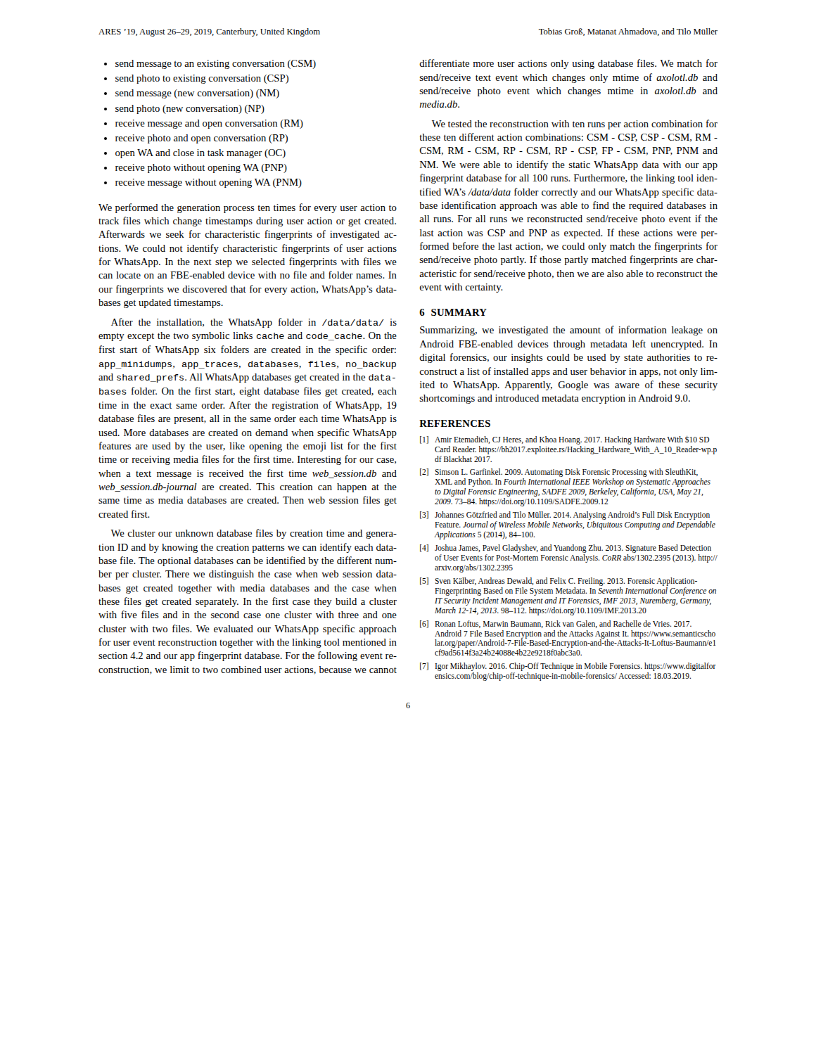ARES ’19, August 26–29, 2019, Canterbury, United Kingdom
Tobias Groß, Matanat Ahmadova, and Tilo Müller
send message to an existing conversation (CSM)
send photo to existing conversation (CSP)
send message (new conversation) (NM)
send photo (new conversation) (NP)
receive message and open conversation (RM)
receive photo and open conversation (RP)
open WA and close in task manager (OC)
receive photo without opening WA (PNP)
receive message without opening WA (PNM)
We performed the generation process ten times for every user action to track files which change timestamps during user action or get created. Afterwards we seek for characteristic fingerprints of investigated actions. We could not identify characteristic fingerprints of user actions for WhatsApp. In the next step we selected fingerprints with files we can locate on an FBE-enabled device with no file and folder names. In our fingerprints we discovered that for every action, WhatsApp’s databases get updated timestamps.
After the installation, the WhatsApp folder in /data/data/ is empty except the two symbolic links cache and code_cache. On the first start of WhatsApp six folders are created in the specific order: app_minidumps, app_traces, databases, files, no_backup and shared_prefs. All WhatsApp databases get created in the databases folder. On the first start, eight database files get created, each time in the exact same order. After the registration of WhatsApp, 19 database files are present, all in the same order each time WhatsApp is used. More databases are created on demand when specific WhatsApp features are used by the user, like opening the emoji list for the first time or receiving media files for the first time. Interesting for our case, when a text message is received the first time web_session.db and web_session.db-journal are created. This creation can happen at the same time as media databases are created. Then web session files get created first.
We cluster our unknown database files by creation time and generation ID and by knowing the creation patterns we can identify each database file. The optional databases can be identified by the different number per cluster. There we distinguish the case when web session databases get created together with media databases and the case when these files get created separately. In the first case they build a cluster with five files and in the second case one cluster with three and one cluster with two files. We evaluated our WhatsApp specific approach for user event reconstruction together with the linking tool mentioned in section 4.2 and our app fingerprint database. For the following event reconstruction, we limit to two combined user actions, because we cannot differentiate more user actions only using database files. We match for send/receive text event which changes only mtime of axolotl.db and send/receive photo event which changes mtime in axolotl.db and media.db.
We tested the reconstruction with ten runs per action combination for these ten different action combinations: CSM - CSP, CSP - CSM, RM - CSM, RM - CSM, RP - CSM, RP - CSP, FP - CSM, PNP, PNM and NM. We were able to identify the static WhatsApp data with our app fingerprint database for all 100 runs. Furthermore, the linking tool identified WA’s /data/data folder correctly and our WhatsApp specific database identification approach was able to find the required databases in all runs. For all runs we reconstructed send/receive photo event if the last action was CSP and PNP as expected. If these actions were performed before the last action, we could only match the fingerprints for send/receive photo partly. If those partly matched fingerprints are characteristic for send/receive photo, then we are also able to reconstruct the event with certainty.
6 SUMMARY
Summarizing, we investigated the amount of information leakage on Android FBE-enabled devices through metadata left unencrypted. In digital forensics, our insights could be used by state authorities to reconstruct a list of installed apps and user behavior in apps, not only limited to WhatsApp. Apparently, Google was aware of these security shortcomings and introduced metadata encryption in Android 9.0.
REFERENCES
[1] Amir Etemadieh, CJ Heres, and Khoa Hoang. 2017. Hacking Hardware With $10 SD Card Reader. https://bh2017.exploitee.rs/Hacking_Hardware_With_A_10_Reader-wp.pdf Blackhat 2017.
[2] Simson L. Garfinkel. 2009. Automating Disk Forensic Processing with SleuthKit, XML and Python. In Fourth International IEEE Workshop on Systematic Approaches to Digital Forensic Engineering, SADFE 2009, Berkeley, California, USA, May 21, 2009. 73–84. https://doi.org/10.1109/SADFE.2009.12
[3] Johannes Götzfried and Tilo Müller. 2014. Analysing Android’s Full Disk Encryption Feature. Journal of Wireless Mobile Networks, Ubiquitous Computing and Dependable Applications 5 (2014), 84–100.
[4] Joshua James, Pavel Gladyshev, and Yuandong Zhu. 2013. Signature Based Detection of User Events for Post-Mortem Forensic Analysis. CoRR abs/1302.2395 (2013). http://arxiv.org/abs/1302.2395
[5] Sven Kälber, Andreas Dewald, and Felix C. Freiling. 2013. Forensic Application-Fingerprinting Based on File System Metadata. In Seventh International Conference on IT Security Incident Management and IT Forensics, IMF 2013, Nuremberg, Germany, March 12-14, 2013. 98–112. https://doi.org/10.1109/IMF.2013.20
[6] Ronan Loftus, Marwin Baumann, Rick van Galen, and Rachelle de Vries. 2017. Android 7 File Based Encryption and the Attacks Against It. https://www.semanticscholar.org/paper/Android-7-File-Based-Encryption-and-the-Attacks-It-Loftus-Baumann/e1cf9ad5614f3a24b24088e4b22e9218f0abc3a0.
[7] Igor Mikhaylov. 2016. Chip-Off Technique in Mobile Forensics. https://www.digitalforensics.com/blog/chip-off-technique-in-mobile-forensics/ Accessed: 18.03.2019.
6